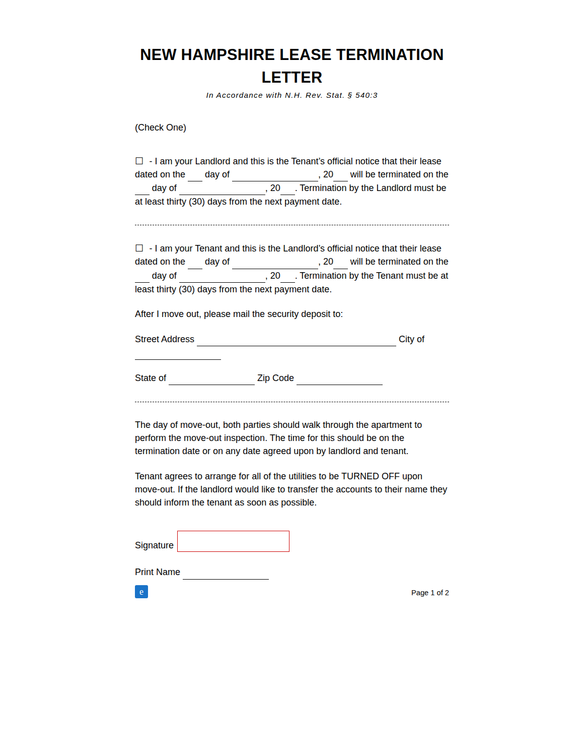NEW HAMPSHIRE LEASE TERMINATION LETTER
In Accordance with N.H. Rev. Stat. § 540:3
(Check One)
☐ - I am your Landlord and this is the Tenant’s official notice that their lease dated on the day of , 20 will be terminated on the day of , 20 . Termination by the Landlord must be at least thirty (30) days from the next payment date.
☐ - I am your Tenant and this is the Landlord’s official notice that their lease dated on the day of , 20 will be terminated on the day of , 20 . Termination by the Tenant must be at least thirty (30) days from the next payment date.
After I move out, please mail the security deposit to:
Street Address City of
State of Zip Code
The day of move-out, both parties should walk through the apartment to perform the move-out inspection. The time for this should be on the termination date or on any date agreed upon by landlord and tenant.
Tenant agrees to arrange for all of the utilities to be TURNED OFF upon move-out. If the landlord would like to transfer the accounts to their name they should inform the tenant as soon as possible.
Signature
Print Name
e Page 1 of 2